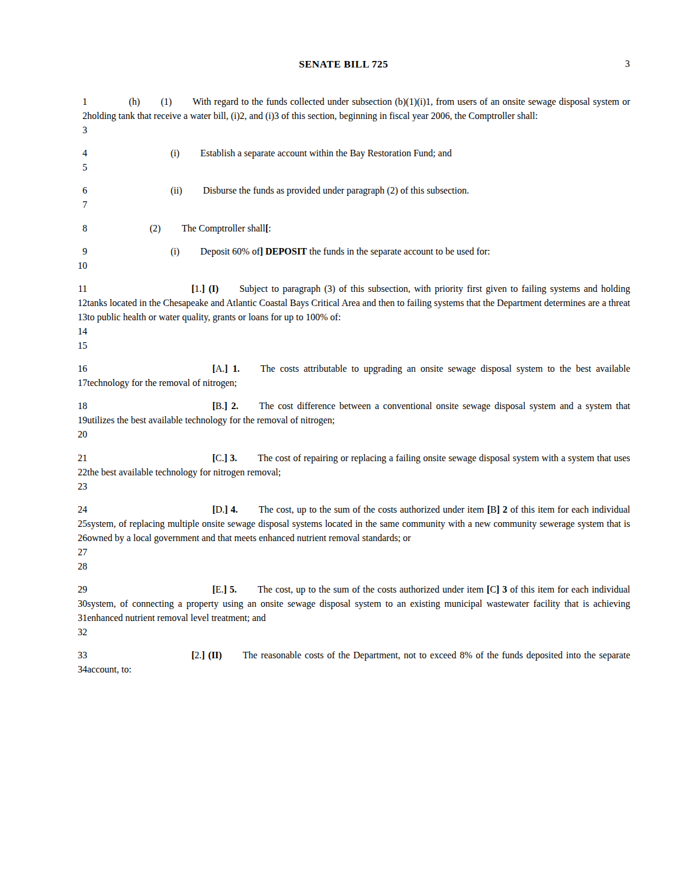SENATE BILL 725 3
| 1 2 3 | (h) (1) With regard to the funds collected under subsection (b)(1)(i)1, from users of an onsite sewage disposal system or holding tank that receive a water bill, (i)2, and (i)3 of this section, beginning in fiscal year 2006, the Comptroller shall: |
| 4 5 | (i) Establish a separate account within the Bay Restoration Fund; and |
| 6 7 | (ii) Disburse the funds as provided under paragraph (2) of this subsection. |
| 8 | (2) The Comptroller shall [ : |
| 9 10 | (i) Deposit 60% of ] DEPOSIT the funds in the separate account to be used for: |
| 11 12 13 14 15 | [ 1. ] (I) Subject to paragraph (3) of this subsection, with priority first given to failing systems and holding tanks located in the Chesapeake and Atlantic Coastal Bays Critical Area and then to failing systems that the Department determines are a threat to public health or water quality, grants or loans for up to 100% of: |
| 16 17 | [ A. ] 1. The costs attributable to upgrading an onsite sewage disposal system to the best available technology for the removal of nitrogen; |
| 18 19 20 | [ B. ] 2. The cost difference between a conventional onsite sewage disposal system and a system that utilizes the best available technology for the removal of nitrogen; |
| 21 22 23 | [ C. ] 3. The cost of repairing or replacing a failing onsite sewage disposal system with a system that uses the best available technology for nitrogen removal; |
| 24 25 26 27 28 | [ D. ] 4. The cost, up to the sum of the costs authorized under item [ B ] 2 of this item for each individual system, of replacing multiple onsite sewage disposal systems located in the same community with a new community sewerage system that is owned by a local government and that meets enhanced nutrient removal standards; or |
| 29 30 31 32 | [ E. ] 5. The cost, up to the sum of the costs authorized under item [ C ] 3 of this item for each individual system, of connecting a property using an onsite sewage disposal system to an existing municipal wastewater facility that is achieving enhanced nutrient removal level treatment; and |
| 33 34 | [ 2. ] (II) The reasonable costs of the Department, not to exceed 8% of the funds deposited into the separate account, to: |